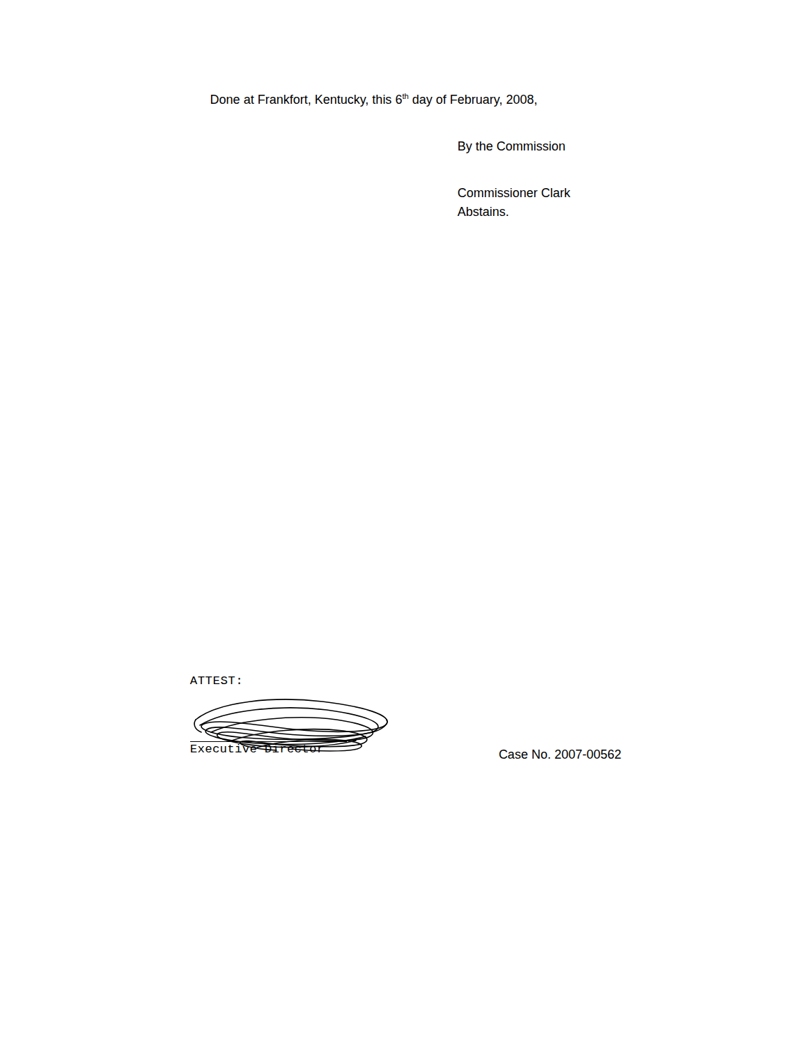Done at Frankfort, Kentucky, this 6th day of February, 2008,
By the Commission
Commissioner Clark Abstains.
ATTEST:
Executive Director
Case No. 2007-00562